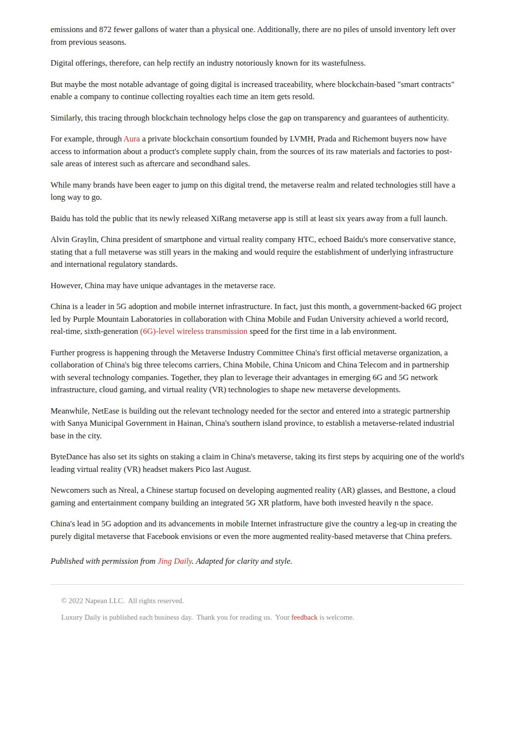emissions and 872 fewer gallons of water than a physical one. Additionally, there are no piles of unsold inventory left over from previous seasons.
Digital offerings, therefore, can help rectify an industry notoriously known for its wastefulness.
But maybe the most notable advantage of going digital is increased traceability, where blockchain-based "smart contracts" enable a company to continue collecting royalties each time an item gets resold.
Similarly, this tracing through blockchain technology helps close the gap on transparency and guarantees of authenticity.
For example, through Aura a private blockchain consortium founded by LVMH, Prada and Richemont buyers now have access to information about a product's complete supply chain, from the sources of its raw materials and factories to post-sale areas of interest such as aftercare and secondhand sales.
While many brands have been eager to jump on this digital trend, the metaverse realm and related technologies still have a long way to go.
Baidu has told the public that its newly released XiRang metaverse app is still at least six years away from a full launch.
Alvin Graylin, China president of smartphone and virtual reality company HTC, echoed Baidu's more conservative stance, stating that a full metaverse was still years in the making and would require the establishment of underlying infrastructure and international regulatory standards.
However, China may have unique advantages in the metaverse race.
China is a leader in 5G adoption and mobile internet infrastructure. In fact, just this month, a government-backed 6G project led by Purple Mountain Laboratories in collaboration with China Mobile and Fudan University achieved a world record, real-time, sixth-generation (6G)-level wireless transmission speed for the first time in a lab environment.
Further progress is happening through the Metaverse Industry Committee China's first official metaverse organization, a collaboration of China's big three telecoms carriers, China Mobile, China Unicom and China Telecom and in partnership with several technology companies. Together, they plan to leverage their advantages in emerging 6G and 5G network infrastructure, cloud gaming, and virtual reality (VR) technologies to shape new metaverse developments.
Meanwhile, NetEase is building out the relevant technology needed for the sector and entered into a strategic partnership with Sanya Municipal Government in Hainan, China's southern island province, to establish a metaverse-related industrial base in the city.
ByteDance has also set its sights on staking a claim in China's metaverse, taking its first steps by acquiring one of the world's leading virtual reality (VR) headset makers Pico last August.
Newcomers such as Nreal, a Chinese startup focused on developing augmented reality (AR) glasses, and Besttone, a cloud gaming and entertainment company building an integrated 5G XR platform, have both invested heavily n the space.
China's lead in 5G adoption and its advancements in mobile Internet infrastructure give the country a leg-up in creating the purely digital metaverse that Facebook envisions or even the more augmented reality-based metaverse that China prefers.
Published with permission from Jing Daily. Adapted for clarity and style.
© 2022 Napean LLC. All rights reserved.
Luxury Daily is published each business day. Thank you for reading us. Your feedback is welcome.